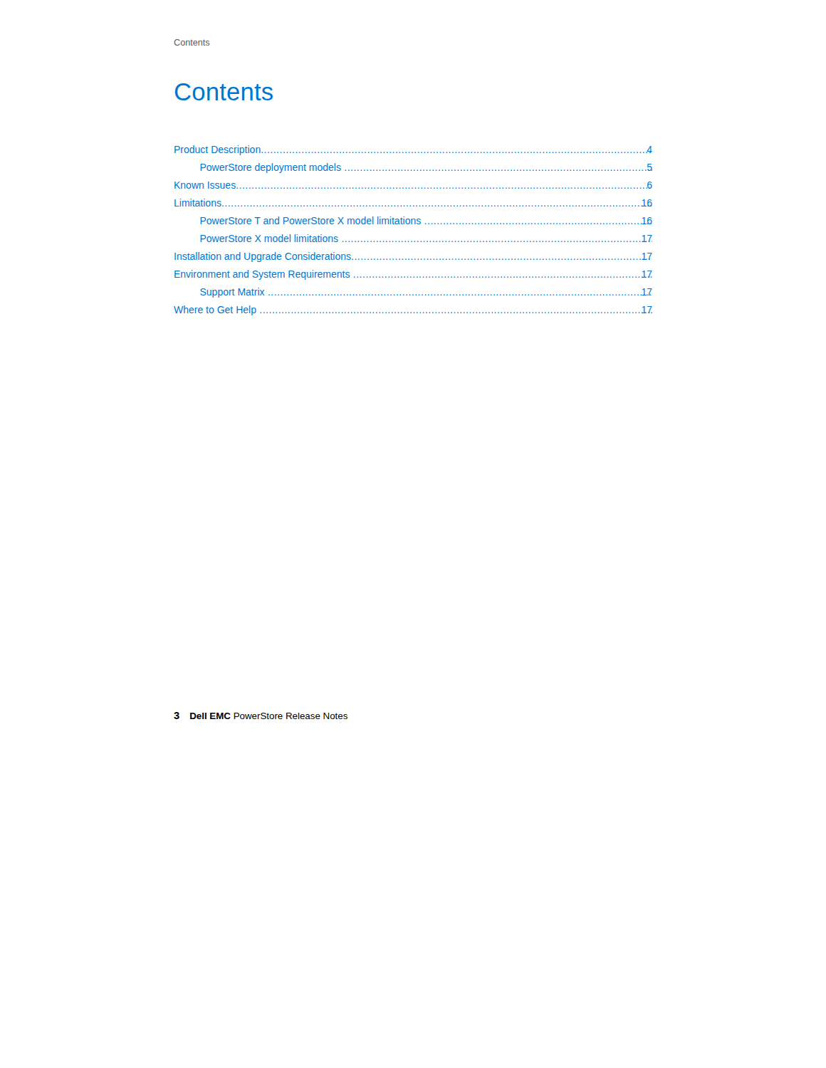Contents
Contents
4 Product Description.........................................................................................................................................
5 PowerStore deployment models ..........................................................................................................................
6 Known Issues.................................................................................................................................................
16 Limitations.....................................................................................................................................................
16 PowerStore T and PowerStore X model limitations ..................................................................................
17 PowerStore X model limitations ...........................................................................................................................
17 Installation and Upgrade Considerations.........................................................................................................
17 Environment and System Requirements ..........................................................................................................
17 Support Matrix ..........................................................................................................................................
17 Where to Get Help ..........................................................................................................................................
3 Dell EMC PowerStore Release Notes